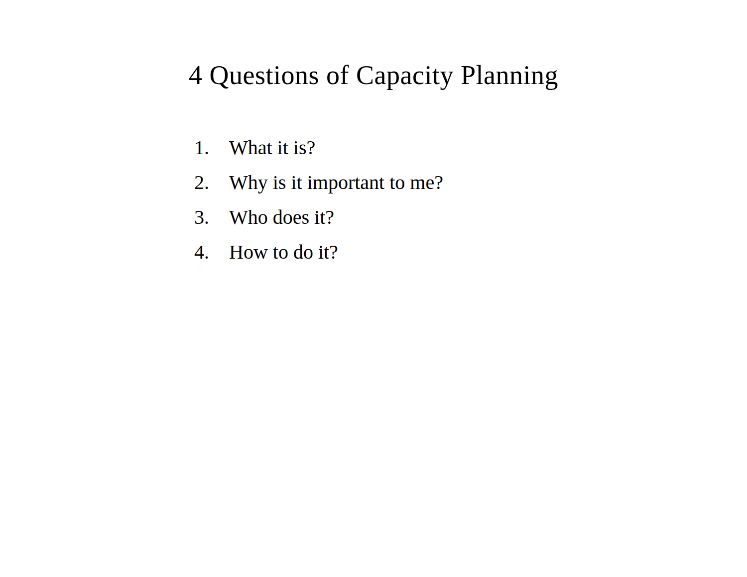4 Questions of Capacity Planning
What it is?
Why is it important to me?
Who does it?
How to do it?